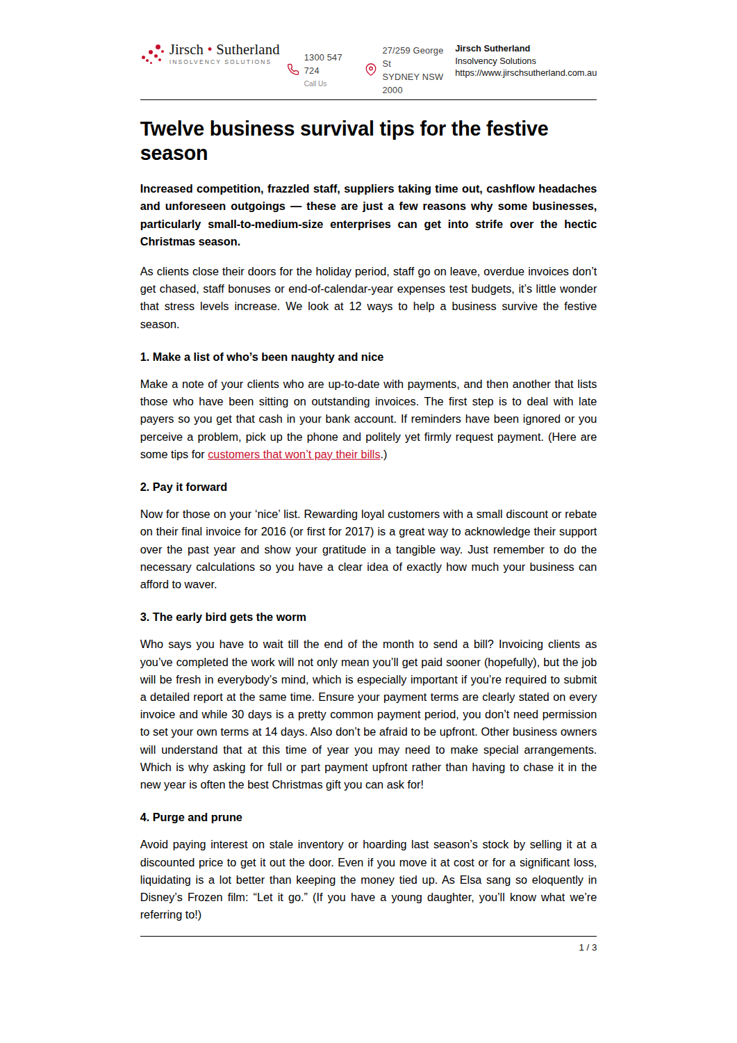Jirsch • Sutherland
Insolvency Solutions
1300 547 724
Call Us
27/259 George St
SYDNEY NSW 2000
Jirsch Sutherland
Insolvency Solutions
https://www.jirschsutherland.com.au
Twelve business survival tips for the festive season
Increased competition, frazzled staff, suppliers taking time out, cashflow headaches and unforeseen outgoings — these are just a few reasons why some businesses, particularly small-to-medium-size enterprises can get into strife over the hectic Christmas season.
As clients close their doors for the holiday period, staff go on leave, overdue invoices don’t get chased, staff bonuses or end-of-calendar-year expenses test budgets, it’s little wonder that stress levels increase. We look at 12 ways to help a business survive the festive season.
1. Make a list of who’s been naughty and nice
Make a note of your clients who are up-to-date with payments, and then another that lists those who have been sitting on outstanding invoices. The first step is to deal with late payers so you get that cash in your bank account. If reminders have been ignored or you perceive a problem, pick up the phone and politely yet firmly request payment. (Here are some tips for customers that won’t pay their bills.)
2. Pay it forward
Now for those on your ‘nice’ list. Rewarding loyal customers with a small discount or rebate on their final invoice for 2016 (or first for 2017) is a great way to acknowledge their support over the past year and show your gratitude in a tangible way. Just remember to do the necessary calculations so you have a clear idea of exactly how much your business can afford to waver.
3. The early bird gets the worm
Who says you have to wait till the end of the month to send a bill? Invoicing clients as you’ve completed the work will not only mean you’ll get paid sooner (hopefully), but the job will be fresh in everybody’s mind, which is especially important if you’re required to submit a detailed report at the same time. Ensure your payment terms are clearly stated on every invoice and while 30 days is a pretty common payment period, you don’t need permission to set your own terms at 14 days. Also don’t be afraid to be upfront. Other business owners will understand that at this time of year you may need to make special arrangements. Which is why asking for full or part payment upfront rather than having to chase it in the new year is often the best Christmas gift you can ask for!
4. Purge and prune
Avoid paying interest on stale inventory or hoarding last season’s stock by selling it at a discounted price to get it out the door. Even if you move it at cost or for a significant loss, liquidating is a lot better than keeping the money tied up. As Elsa sang so eloquently in Disney’s Frozen film: “Let it go.” (If you have a young daughter, you’ll know what we’re referring to!)
1 / 3